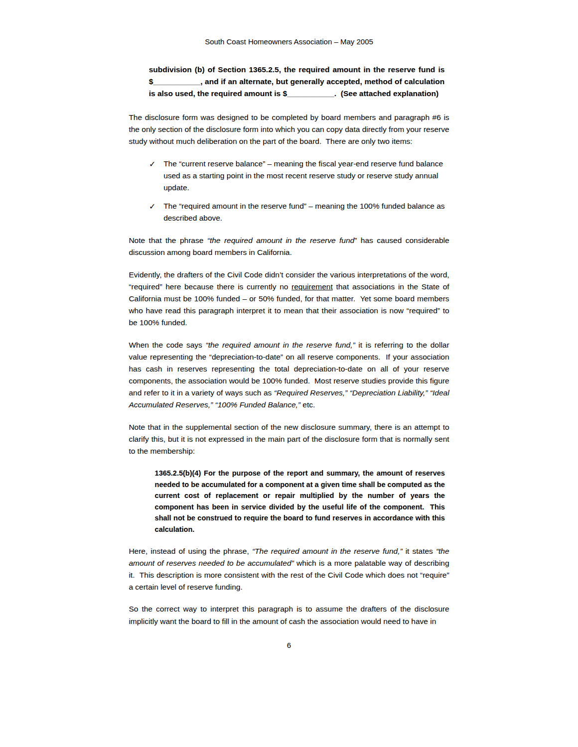South Coast Homeowners Association – May 2005
subdivision (b) of Section 1365.2.5, the required amount in the reserve fund is $___________, and if an alternate, but generally accepted, method of calculation is also used, the required amount is $___________. (See attached explanation)
The disclosure form was designed to be completed by board members and paragraph #6 is the only section of the disclosure form into which you can copy data directly from your reserve study without much deliberation on the part of the board. There are only two items:
The “current reserve balance” – meaning the fiscal year-end reserve fund balance used as a starting point in the most recent reserve study or reserve study annual update.
The “required amount in the reserve fund” – meaning the 100% funded balance as described above.
Note that the phrase “the required amount in the reserve fund” has caused considerable discussion among board members in California.
Evidently, the drafters of the Civil Code didn’t consider the various interpretations of the word, “required” here because there is currently no requirement that associations in the State of California must be 100% funded – or 50% funded, for that matter. Yet some board members who have read this paragraph interpret it to mean that their association is now “required” to be 100% funded.
When the code says “the required amount in the reserve fund,” it is referring to the dollar value representing the “depreciation-to-date” on all reserve components. If your association has cash in reserves representing the total depreciation-to-date on all of your reserve components, the association would be 100% funded. Most reserve studies provide this figure and refer to it in a variety of ways such as “Required Reserves,” “Depreciation Liability,” “Ideal Accumulated Reserves,” “100% Funded Balance,” etc.
Note that in the supplemental section of the new disclosure summary, there is an attempt to clarify this, but it is not expressed in the main part of the disclosure form that is normally sent to the membership:
1365.2.5(b)(4) For the purpose of the report and summary, the amount of reserves needed to be accumulated for a component at a given time shall be computed as the current cost of replacement or repair multiplied by the number of years the component has been in service divided by the useful life of the component. This shall not be construed to require the board to fund reserves in accordance with this calculation.
Here, instead of using the phrase, “The required amount in the reserve fund,” it states “the amount of reserves needed to be accumulated” which is a more palatable way of describing it. This description is more consistent with the rest of the Civil Code which does not “require” a certain level of reserve funding.
So the correct way to interpret this paragraph is to assume the drafters of the disclosure implicitly want the board to fill in the amount of cash the association would need to have in
6